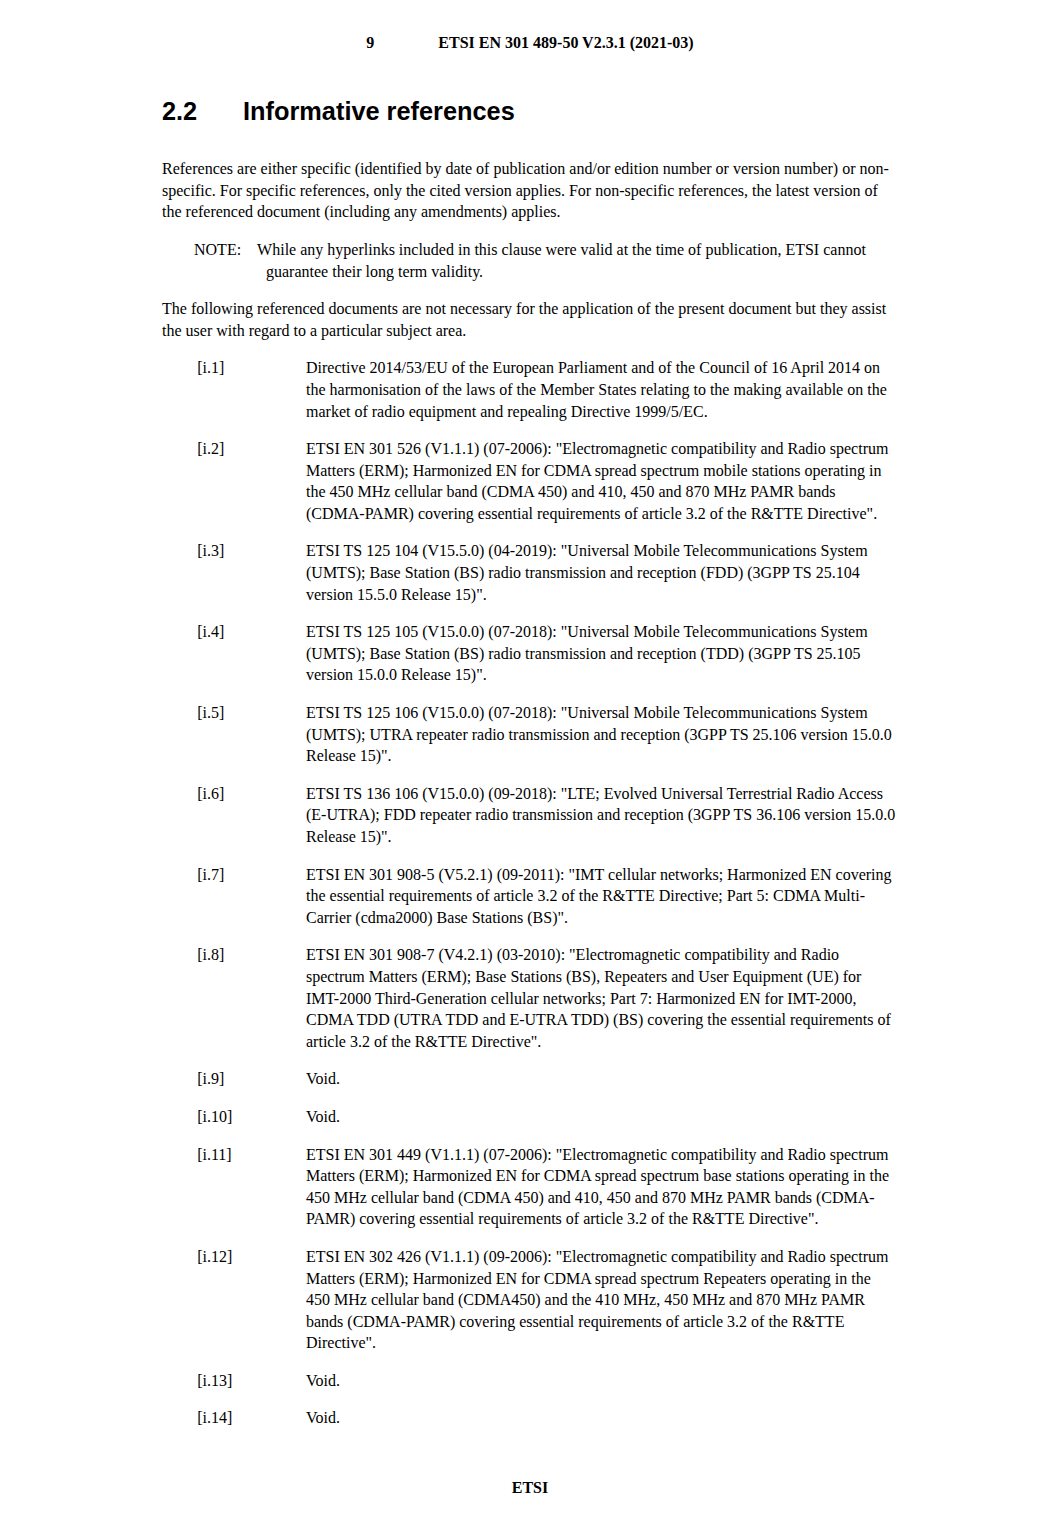9 ETSI EN 301 489-50 V2.3.1 (2021-03)
2.2 Informative references
References are either specific (identified by date of publication and/or edition number or version number) or non-specific. For specific references, only the cited version applies. For non-specific references, the latest version of the referenced document (including any amendments) applies.
NOTE: While any hyperlinks included in this clause were valid at the time of publication, ETSI cannot guarantee their long term validity.
The following referenced documents are not necessary for the application of the present document but they assist the user with regard to a particular subject area.
[i.1]
Directive 2014/53/EU of the European Parliament and of the Council of 16 April 2014 on the harmonisation of the laws of the Member States relating to the making available on the market of radio equipment and repealing Directive 1999/5/EC.
[i.2]
ETSI EN 301 526 (V1.1.1) (07-2006): "Electromagnetic compatibility and Radio spectrum Matters (ERM); Harmonized EN for CDMA spread spectrum mobile stations operating in the 450 MHz cellular band (CDMA 450) and 410, 450 and 870 MHz PAMR bands (CDMA-PAMR) covering essential requirements of article 3.2 of the R&TTE Directive".
[i.3]
ETSI TS 125 104 (V15.5.0) (04-2019): "Universal Mobile Telecommunications System (UMTS); Base Station (BS) radio transmission and reception (FDD) (3GPP TS 25.104 version 15.5.0 Release 15)".
[i.4]
ETSI TS 125 105 (V15.0.0) (07-2018): "Universal Mobile Telecommunications System (UMTS); Base Station (BS) radio transmission and reception (TDD) (3GPP TS 25.105 version 15.0.0 Release 15)".
[i.5]
ETSI TS 125 106 (V15.0.0) (07-2018): "Universal Mobile Telecommunications System (UMTS); UTRA repeater radio transmission and reception (3GPP TS 25.106 version 15.0.0 Release 15)".
[i.6]
ETSI TS 136 106 (V15.0.0) (09-2018): "LTE; Evolved Universal Terrestrial Radio Access (E-UTRA); FDD repeater radio transmission and reception (3GPP TS 36.106 version 15.0.0 Release 15)".
[i.7]
ETSI EN 301 908-5 (V5.2.1) (09-2011): "IMT cellular networks; Harmonized EN covering the essential requirements of article 3.2 of the R&TTE Directive; Part 5: CDMA Multi-Carrier (cdma2000) Base Stations (BS)".
[i.8]
ETSI EN 301 908-7 (V4.2.1) (03-2010): "Electromagnetic compatibility and Radio spectrum Matters (ERM); Base Stations (BS), Repeaters and User Equipment (UE) for IMT-2000 Third-Generation cellular networks; Part 7: Harmonized EN for IMT-2000, CDMA TDD (UTRA TDD and E-UTRA TDD) (BS) covering the essential requirements of article 3.2 of the R&TTE Directive".
[i.9]
Void.
[i.10]
Void.
[i.11]
ETSI EN 301 449 (V1.1.1) (07-2006): "Electromagnetic compatibility and Radio spectrum Matters (ERM); Harmonized EN for CDMA spread spectrum base stations operating in the 450 MHz cellular band (CDMA 450) and 410, 450 and 870 MHz PAMR bands (CDMA-PAMR) covering essential requirements of article 3.2 of the R&TTE Directive".
[i.12]
ETSI EN 302 426 (V1.1.1) (09-2006): "Electromagnetic compatibility and Radio spectrum Matters (ERM); Harmonized EN for CDMA spread spectrum Repeaters operating in the 450 MHz cellular band (CDMA450) and the 410 MHz, 450 MHz and 870 MHz PAMR bands (CDMA-PAMR) covering essential requirements of article 3.2 of the R&TTE Directive".
[i.13]
Void.
[i.14]
Void.
ETSI